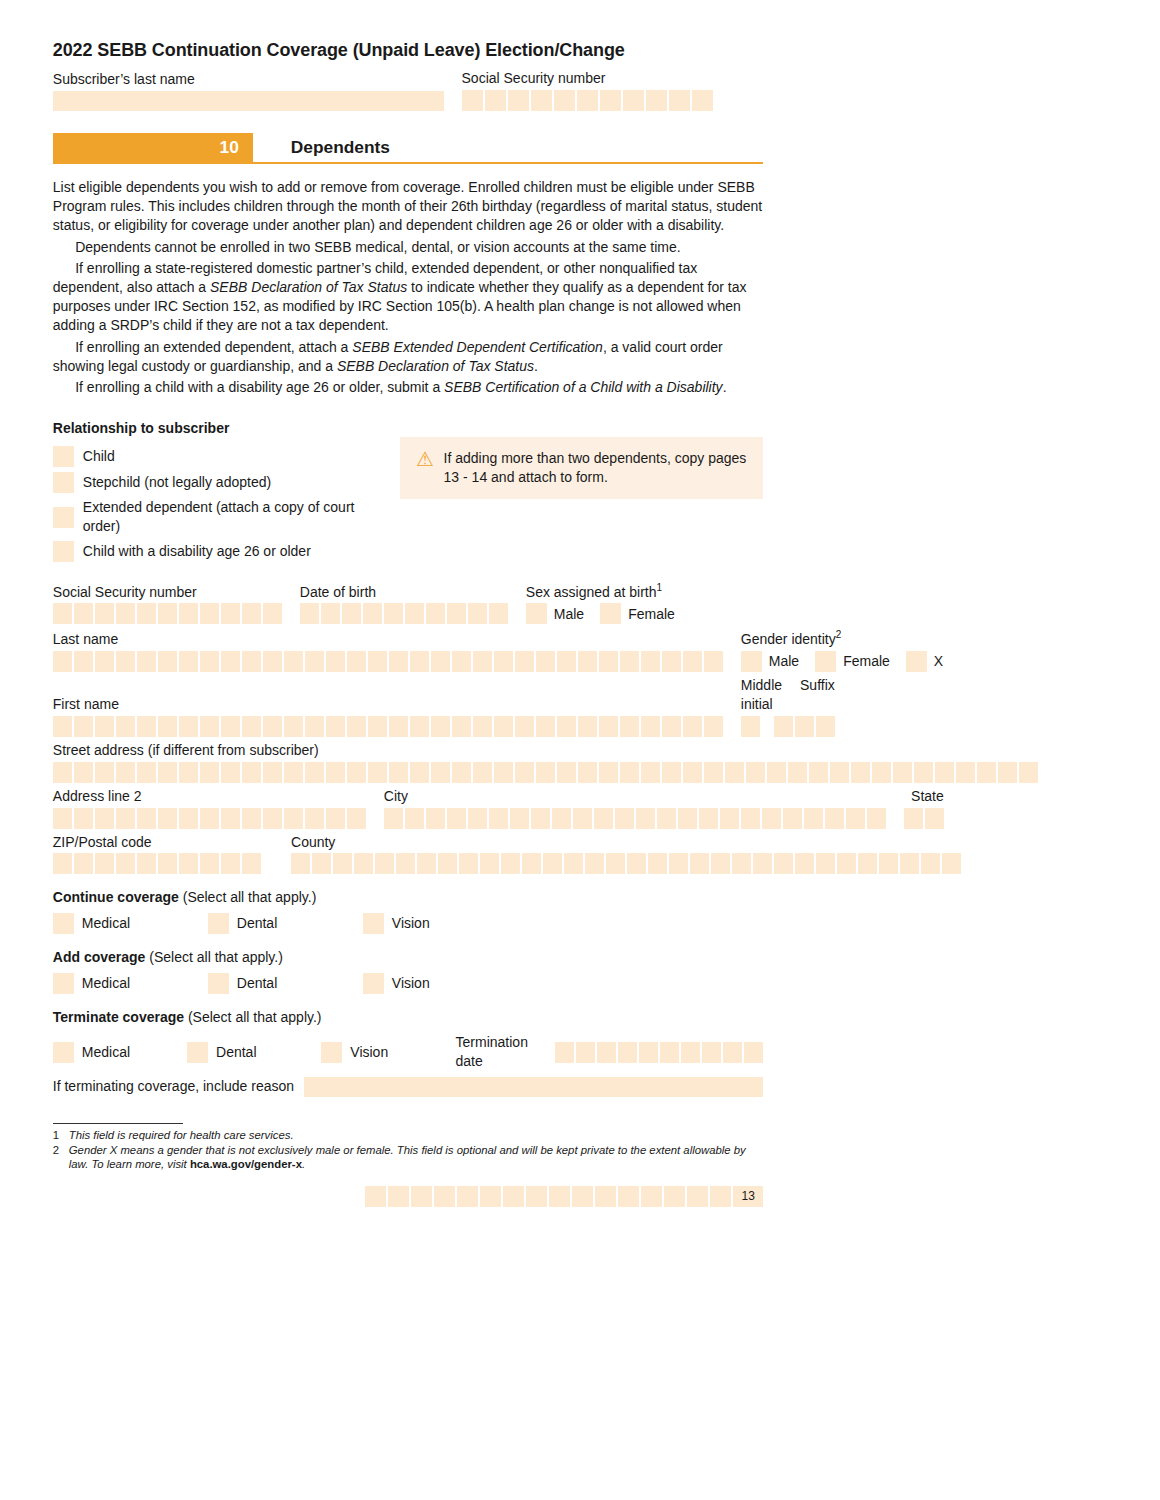2022 SEBB Continuation Coverage (Unpaid Leave) Election/Change
Subscriber’s last name
Social Security number
10
Dependents
List eligible dependents you wish to add or remove from coverage. Enrolled children must be eligible under SEBB Program rules. This includes children through the month of their 26th birthday (regardless of marital status, student status, or eligibility for coverage under another plan) and dependent children age 26 or older with a disability.
Dependents cannot be enrolled in two SEBB medical, dental, or vision accounts at the same time.
If enrolling a state-registered domestic partner’s child, extended dependent, or other nonqualified tax dependent, also attach a SEBB Declaration of Tax Status to indicate whether they qualify as a dependent for tax purposes under IRC Section 152, as modified by IRC Section 105(b). A health plan change is not allowed when adding a SRDP’s child if they are not a tax dependent.
If enrolling an extended dependent, attach a SEBB Extended Dependent Certification, a valid court order showing legal custody or guardianship, and a SEBB Declaration of Tax Status.
If enrolling a child with a disability age 26 or older, submit a SEBB Certification of a Child with a Disability.
Relationship to subscriber
Child
Stepchild (not legally adopted)
Extended dependent (attach a copy of court order)
Child with a disability age 26 or older
⚠ If adding more than two dependents, copy pages 13 - 14 and attach to form.
Social Security number
Date of birth
Sex assigned at birth1
Male Female
Last name
Gender identity2
Male Female X
First name
Middle initial Suffix
Street address (if different from subscriber)
Address line 2
City
State
ZIP/Postal code
County
Continue coverage (Select all that apply.)
Medical Dental Vision
Add coverage (Select all that apply.)
Medical Dental Vision
Terminate coverage (Select all that apply.)
Medical Dental Vision Termination date
If terminating coverage, include reason
1 This field is required for health care services.
2 Gender X means a gender that is not exclusively male or female. This field is optional and will be kept private to the extent allowable by law. To learn more, visit hca.wa.gov/gender-x.
13